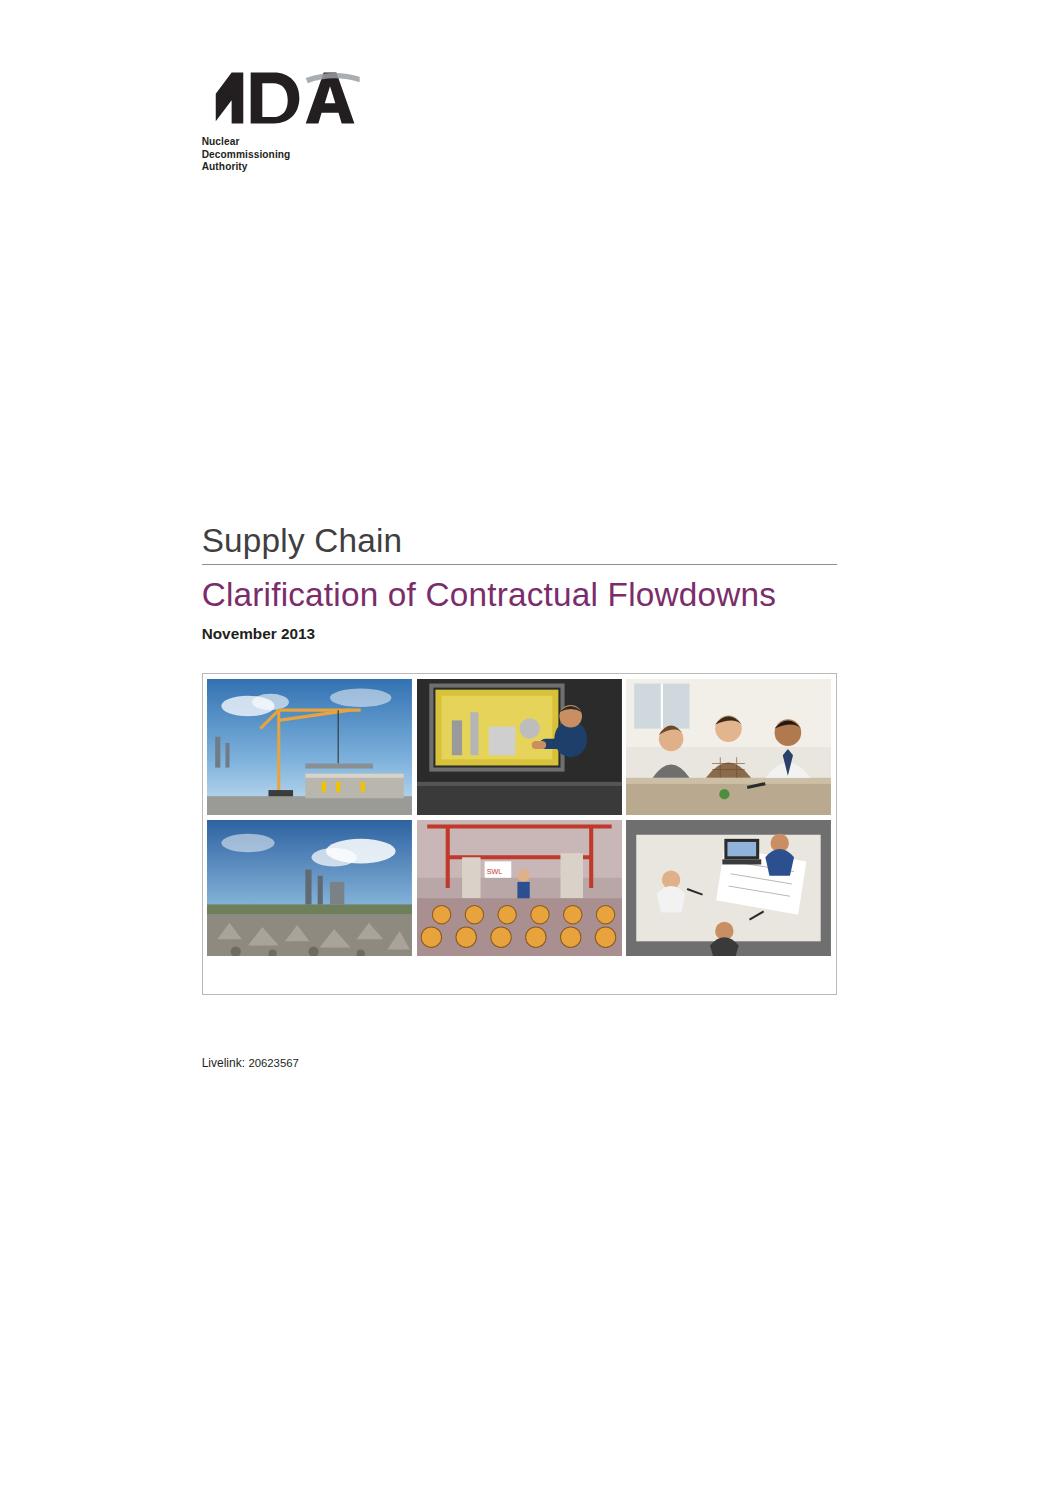Nuclear
Decommissioning
Authority
Supply Chain
Clarification of Contractual Flowdowns
November 2013
SWL
Livelink: 20623567